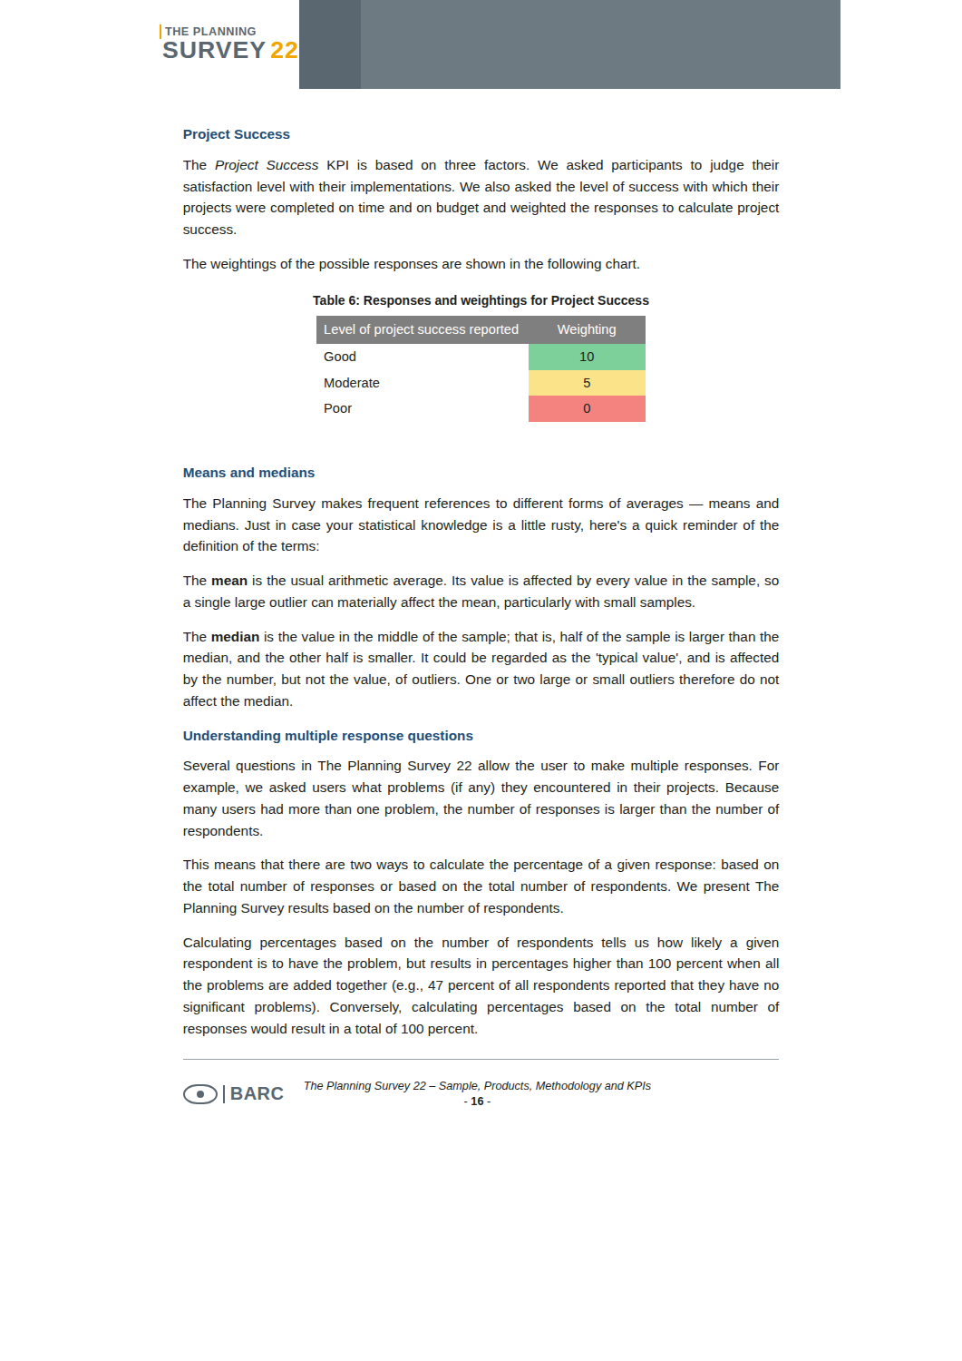The Planning
SURVEY 22
Project Success
The Project Success KPI is based on three factors. We asked participants to judge their satisfaction level with their implementations. We also asked the level of success with which their projects were completed on time and on budget and weighted the responses to calculate project success.
The weightings of the possible responses are shown in the following chart.
Table 6: Responses and weightings for Project Success
| Level of project success reported | Weighting |
| --- | --- |
| Good | 10 |
| Moderate | 5 |
| Poor | 0 |
Means and medians
The Planning Survey makes frequent references to different forms of averages — means and medians. Just in case your statistical knowledge is a little rusty, here's a quick reminder of the definition of the terms:
The mean is the usual arithmetic average. Its value is affected by every value in the sample, so a single large outlier can materially affect the mean, particularly with small samples.
The median is the value in the middle of the sample; that is, half of the sample is larger than the median, and the other half is smaller. It could be regarded as the 'typical value', and is affected by the number, but not the value, of outliers. One or two large or small outliers therefore do not affect the median.
Understanding multiple response questions
Several questions in The Planning Survey 22 allow the user to make multiple responses. For example, we asked users what problems (if any) they encountered in their projects. Because many users had more than one problem, the number of responses is larger than the number of respondents.
This means that there are two ways to calculate the percentage of a given response: based on the total number of responses or based on the total number of respondents. We present The Planning Survey results based on the number of respondents.
Calculating percentages based on the number of respondents tells us how likely a given respondent is to have the problem, but results in percentages higher than 100 percent when all the problems are added together (e.g., 47 percent of all respondents reported that they have no significant problems). Conversely, calculating percentages based on the total number of responses would result in a total of 100 percent.
BARC
The Planning Survey 22 – Sample, Products, Methodology and KPIs
- 16 -